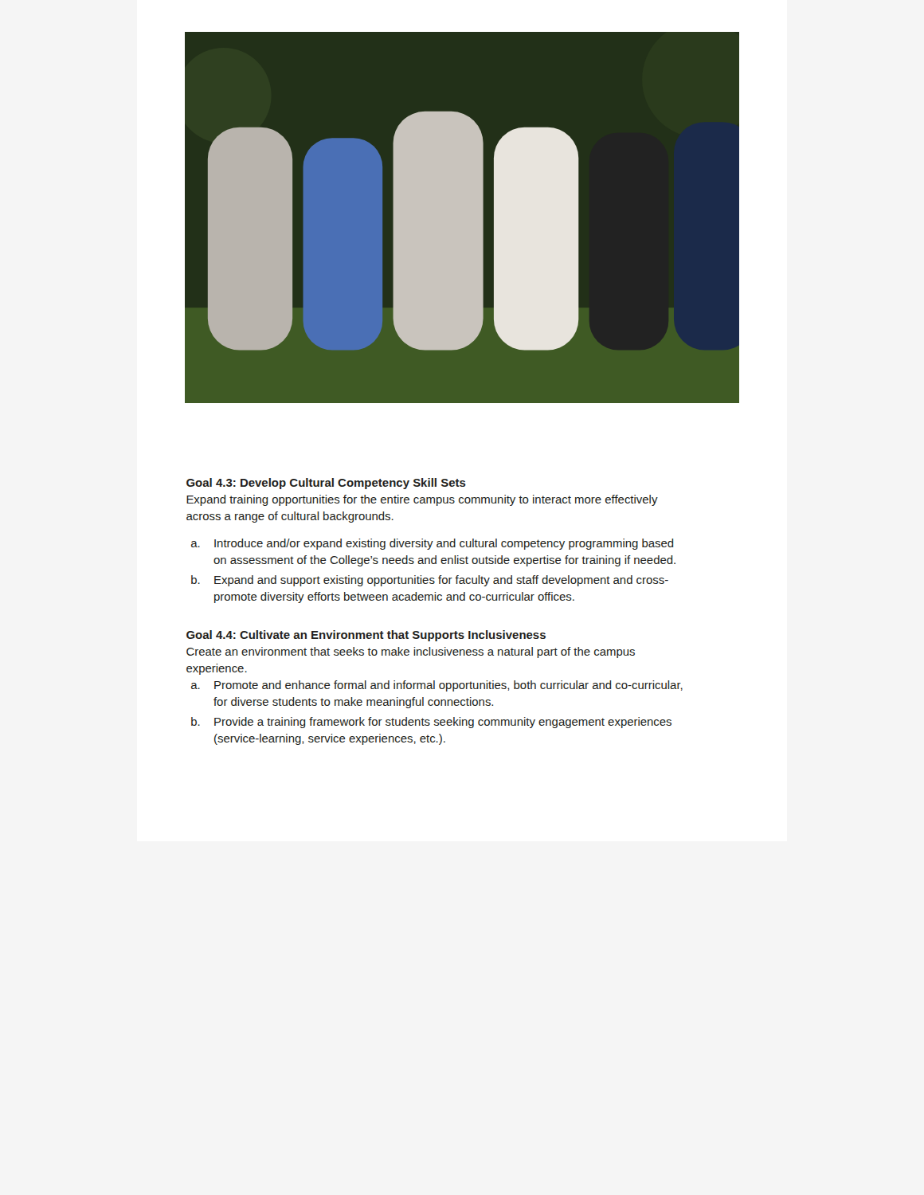Goal 4.3: Develop Cultural Competency Skill Sets
Expand training opportunities for the entire campus community to interact more effectively across a range of cultural backgrounds.
a. Introduce and/or expand existing diversity and cultural competency programming based on assessment of the College’s needs and enlist outside expertise for training if needed.
b. Expand and support existing opportunities for faculty and staff development and cross-promote diversity efforts between academic and co-curricular offices.
Goal 4.4: Cultivate an Environment that Supports Inclusiveness
Create an environment that seeks to make inclusiveness a natural part of the campus experience.
a. Promote and enhance formal and informal opportunities, both curricular and co-curricular, for diverse students to make meaningful connections.
b. Provide a training framework for students seeking community engagement experiences (service-learning, service experiences, etc.).